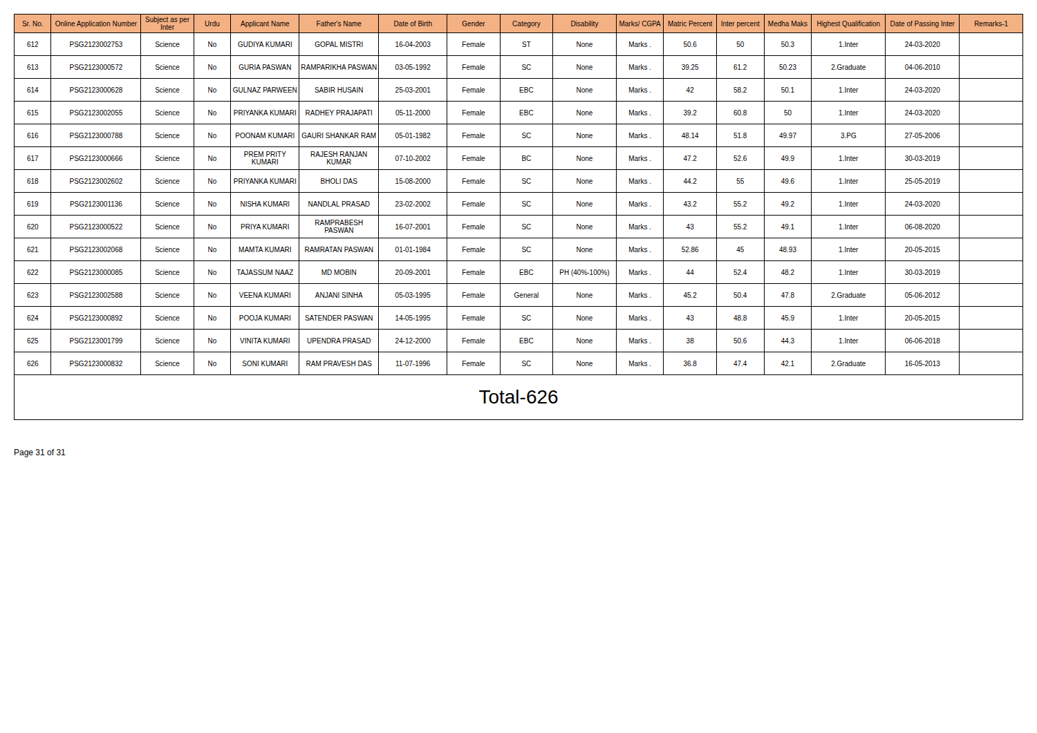| Sr. No. | Online Application Number | Subject as per Inter | Urdu | Applicant Name | Father's Name | Date of Birth | Gender | Category | Disability | Marks/ CGPA | Matric Percent | Inter percent | Medha Maks | Highest Qualification | Date of Passing Inter | Remarks-1 |
| --- | --- | --- | --- | --- | --- | --- | --- | --- | --- | --- | --- | --- | --- | --- | --- | --- |
| 612 | PSG2123002753 | Science | No | GUDIYA KUMARI | GOPAL MISTRI | 16-04-2003 | Female | ST | None | Marks . | 50.6 | 50 | 50.3 | 1.Inter | 24-03-2020 | |
| 613 | PSG2123000572 | Science | No | GURIA PASWAN | RAMPARIKHA PASWAN | 03-05-1992 | Female | SC | None | Marks . | 39.25 | 61.2 | 50.23 | 2.Graduate | 04-06-2010 | |
| 614 | PSG2123000628 | Science | No | GULNAZ PARWEEN | SABIR HUSAIN | 25-03-2001 | Female | EBC | None | Marks . | 42 | 58.2 | 50.1 | 1.Inter | 24-03-2020 | |
| 615 | PSG2123002055 | Science | No | PRIYANKA KUMARI | RADHEY PRAJAPATI | 05-11-2000 | Female | EBC | None | Marks . | 39.2 | 60.8 | 50 | 1.Inter | 24-03-2020 | |
| 616 | PSG2123000788 | Science | No | POONAM KUMARI | GAURI SHANKAR RAM | 05-01-1982 | Female | SC | None | Marks . | 48.14 | 51.8 | 49.97 | 3.PG | 27-05-2006 | |
| 617 | PSG2123000666 | Science | No | PREM PRITY KUMARI | RAJESH RANJAN KUMAR | 07-10-2002 | Female | BC | None | Marks . | 47.2 | 52.6 | 49.9 | 1.Inter | 30-03-2019 | |
| 618 | PSG2123002602 | Science | No | PRIYANKA KUMARI | BHOLI DAS | 15-08-2000 | Female | SC | None | Marks . | 44.2 | 55 | 49.6 | 1.Inter | 25-05-2019 | |
| 619 | PSG2123001136 | Science | No | NISHA KUMARI | NANDLAL PRASAD | 23-02-2002 | Female | SC | None | Marks . | 43.2 | 55.2 | 49.2 | 1.Inter | 24-03-2020 | |
| 620 | PSG2123000522 | Science | No | PRIYA KUMARI | RAMPRABESH PASWAN | 16-07-2001 | Female | SC | None | Marks . | 43 | 55.2 | 49.1 | 1.Inter | 06-08-2020 | |
| 621 | PSG2123002068 | Science | No | MAMTA KUMARI | RAMRATAN PASWAN | 01-01-1984 | Female | SC | None | Marks . | 52.86 | 45 | 48.93 | 1.Inter | 20-05-2015 | |
| 622 | PSG2123000085 | Science | No | TAJASSUM NAAZ | MD MOBIN | 20-09-2001 | Female | EBC | PH (40%-100%) | Marks . | 44 | 52.4 | 48.2 | 1.Inter | 30-03-2019 | |
| 623 | PSG2123002588 | Science | No | VEENA KUMARI | ANJANI SINHA | 05-03-1995 | Female | General | None | Marks . | 45.2 | 50.4 | 47.8 | 2.Graduate | 05-06-2012 | |
| 624 | PSG2123000892 | Science | No | POOJA KUMARI | SATENDER PASWAN | 14-05-1995 | Female | SC | None | Marks . | 43 | 48.8 | 45.9 | 1.Inter | 20-05-2015 | |
| 625 | PSG2123001799 | Science | No | VINITA KUMARI | UPENDRA PRASAD | 24-12-2000 | Female | EBC | None | Marks . | 38 | 50.6 | 44.3 | 1.Inter | 06-06-2018 | |
| 626 | PSG2123000832 | Science | No | SONI KUMARI | RAM PRAVESH DAS | 11-07-1996 | Female | SC | None | Marks . | 36.8 | 47.4 | 42.1 | 2.Graduate | 16-05-2013 | |
| Total-626 |
Page 31 of 31